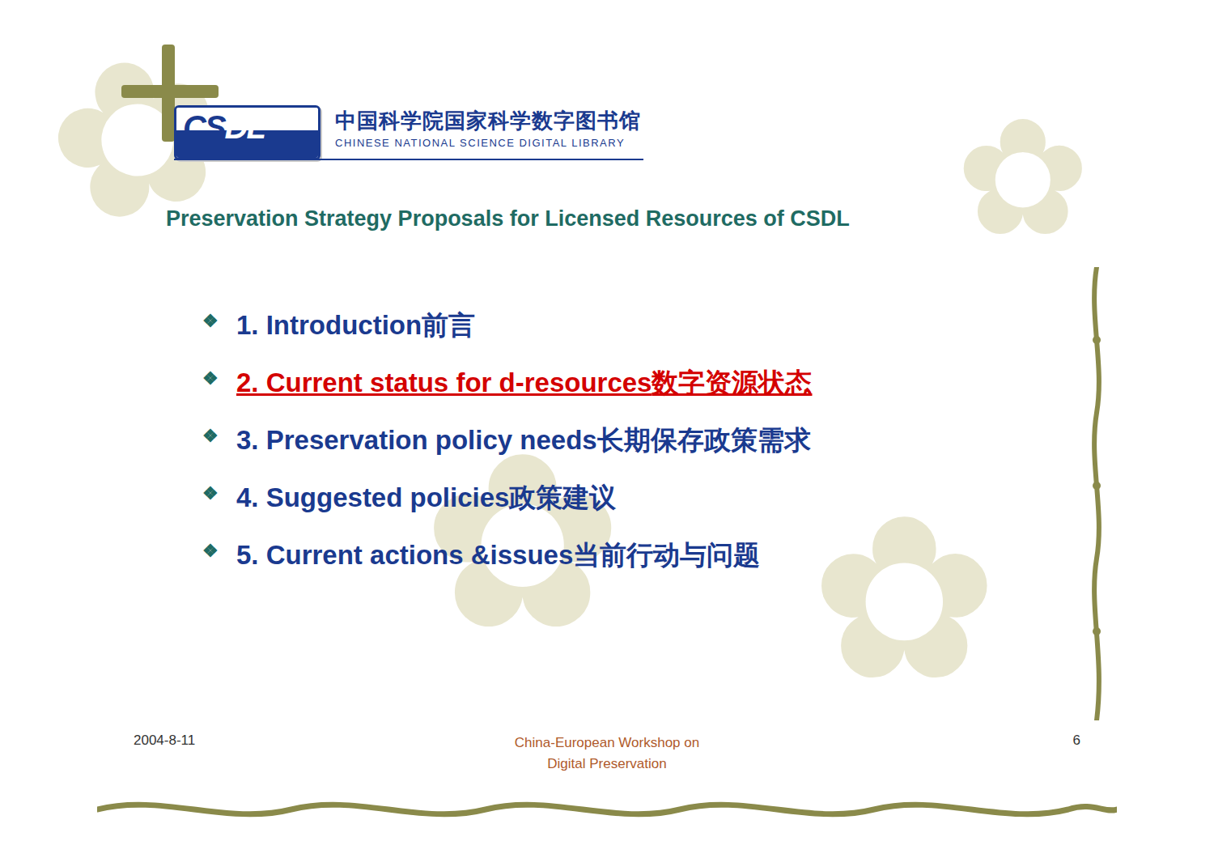✿
✿
✿
✿
CSDL
中国科学院国家科学数字图书馆
CHINESE NATIONAL SCIENCE DIGITAL LIBRARY
Preservation Strategy Proposals for Licensed Resources of CSDL
1. Introduction前言
2. Current status for d-resources数字资源状态
3. Preservation policy needs长期保存政策需求
4. Suggested policies政策建议
5. Current actions &issues当前行动与问题
2004-8-11
China-European Workshop on
Digital Preservation
6